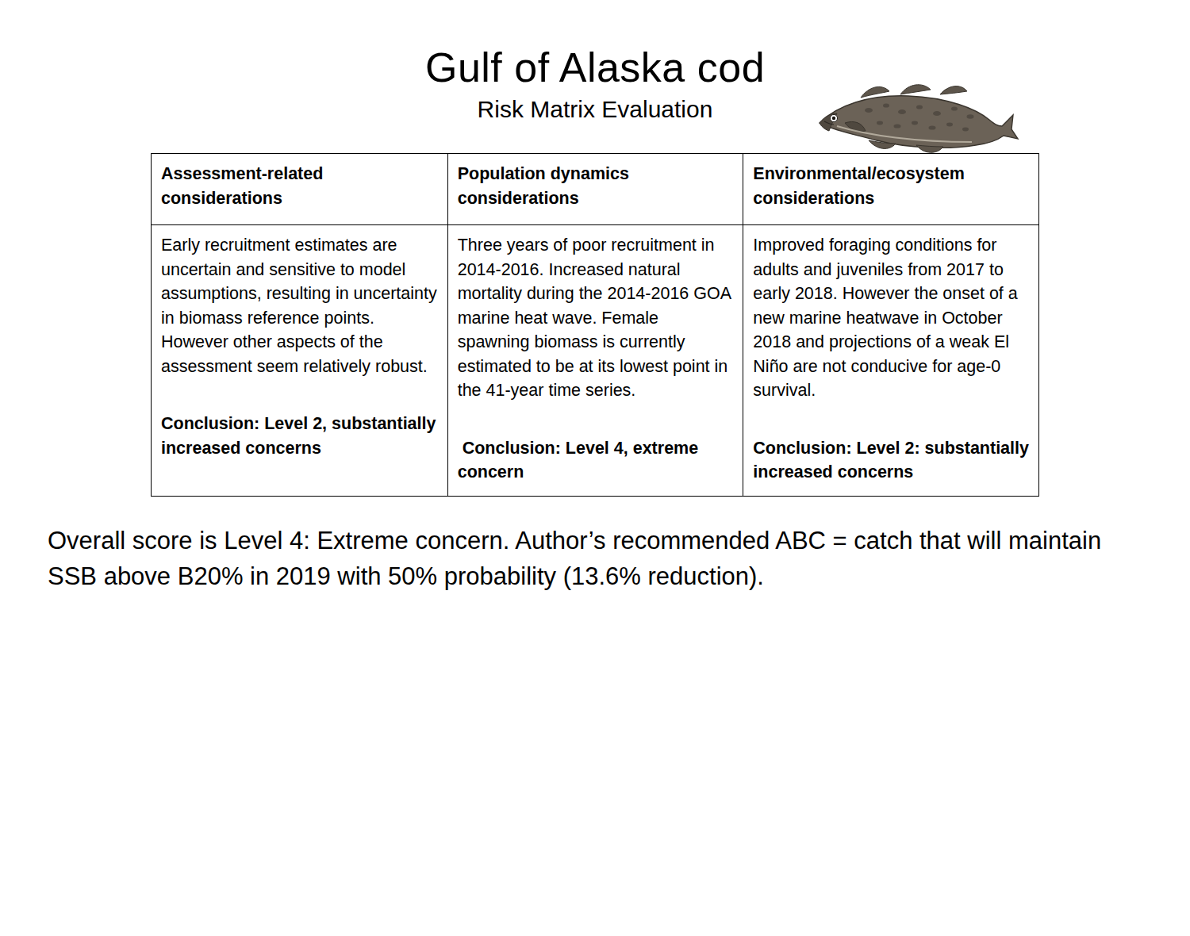Gulf of Alaska cod
Risk Matrix Evaluation
| Assessment-related considerations | Population dynamics considerations | Environmental/ecosystem considerations |
| --- | --- | --- |
| Early recruitment estimates are uncertain and sensitive to model assumptions, resulting in uncertainty in biomass reference points. However other aspects of the assessment seem relatively robust. Conclusion: Level 2, substantially increased concerns | Three years of poor recruitment in 2014-2016. Increased natural mortality during the 2014-2016 GOA marine heat wave. Female spawning biomass is currently estimated to be at its lowest point in the 41-year time series. Conclusion: Level 4, extreme concern | Improved foraging conditions for adults and juveniles from 2017 to early 2018. However the onset of a new marine heatwave in October 2018 and projections of a weak El Niño are not conducive for age-0 survival. Conclusion: Level 2: substantially increased concerns |
Overall score is Level 4: Extreme concern. Author’s recommended ABC = catch that will maintain SSB above B20% in 2019 with 50% probability (13.6% reduction).